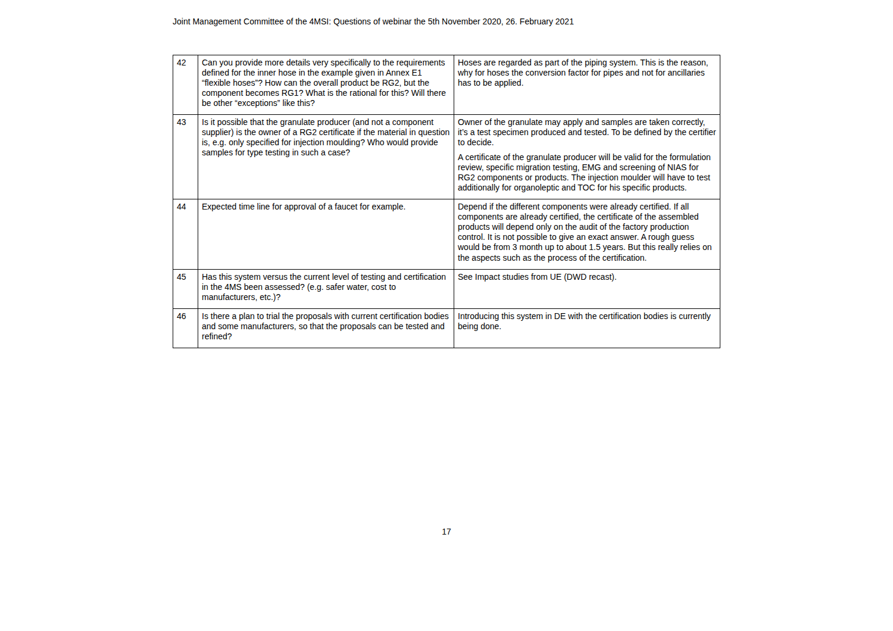Joint Management Committee of the 4MSI: Questions of webinar the 5th November 2020, 26. February 2021
| 42 | Can you provide more details very specifically to the requirements defined for the inner hose in the example given in Annex E1 “flexible hoses”? How can the overall product be RG2, but the component becomes RG1? What is the rational for this? Will there be other “exceptions” like this? | Hoses are regarded as part of the piping system. This is the reason, why for hoses the conversion factor for pipes and not for ancillaries has to be applied. |
| 43 | Is it possible that the granulate producer (and not a component supplier) is the owner of a RG2 certificate if the material in question is, e.g. only specified for injection moulding? Who would provide samples for type testing in such a case? | Owner of the granulate may apply and samples are taken correctly, it’s a test specimen produced and tested. To be defined by the certifier to decide. A certificate of the granulate producer will be valid for the formulation review, specific migration testing, EMG and screening of NIAS for RG2 components or products. The injection moulder will have to test additionally for organoleptic and TOC for his specific products. |
| 44 | Expected time line for approval of a faucet for example. | Depend if the different components were already certified. If all components are already certified, the certificate of the assembled products will depend only on the audit of the factory production control. It is not possible to give an exact answer. A rough guess would be from 3 month up to about 1.5 years. But this really relies on the aspects such as the process of the certification. |
| 45 | Has this system versus the current level of testing and certification in the 4MS been assessed? (e.g. safer water, cost to manufacturers, etc.)? | See Impact studies from UE (DWD recast). |
| 46 | Is there a plan to trial the proposals with current certification bodies and some manufacturers, so that the proposals can be tested and refined? | Introducing this system in DE with the certification bodies is currently being done. |
17